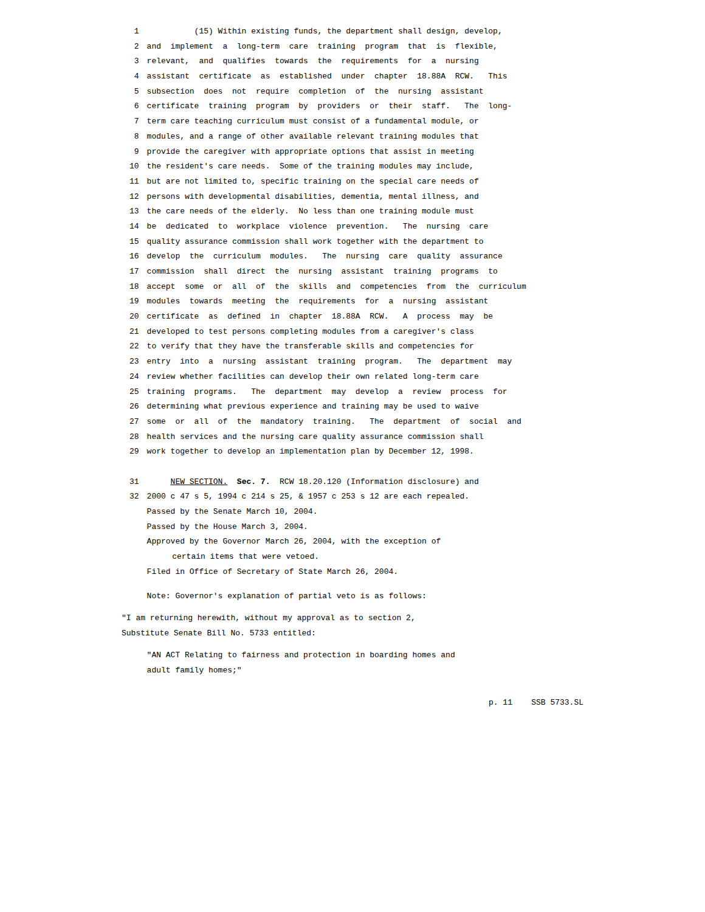(15) Within existing funds, the department shall design, develop,
and implement a long-term care training program that is flexible,
relevant, and qualifies towards the requirements for a nursing
assistant certificate as established under chapter 18.88A RCW. This
subsection does not require completion of the nursing assistant
certificate training program by providers or their staff. The long-
term care teaching curriculum must consist of a fundamental module, or
modules, and a range of other available relevant training modules that
provide the caregiver with appropriate options that assist in meeting
the resident's care needs. Some of the training modules may include,
but are not limited to, specific training on the special care needs of
persons with developmental disabilities, dementia, mental illness, and
the care needs of the elderly. No less than one training module must
be dedicated to workplace violence prevention. The nursing care
quality assurance commission shall work together with the department to
develop the curriculum modules. The nursing care quality assurance
commission shall direct the nursing assistant training programs to
accept some or all of the skills and competencies from the curriculum
modules towards meeting the requirements for a nursing assistant
certificate as defined in chapter 18.88A RCW. A process may be
developed to test persons completing modules from a caregiver's class
to verify that they have the transferable skills and competencies for
entry into a nursing assistant training program. The department may
review whether facilities can develop their own related long-term care
training programs. The department may develop a review process for
determining what previous experience and training may be used to waive
some or all of the mandatory training. The department of social and
health services and the nursing care quality assurance commission shall
work together to develop an implementation plan by December 12, 1998.
NEW SECTION. Sec. 7. RCW 18.20.120 (Information disclosure) and
2000 c 47 s 5, 1994 c 214 s 25, & 1957 c 253 s 12 are each repealed.
Passed by the Senate March 10, 2004.
Passed by the House March 3, 2004.
Approved by the Governor March 26, 2004, with the exception of
certain items that were vetoed.
Filed in Office of Secretary of State March 26, 2004.
Note: Governor's explanation of partial veto is as follows:
"I am returning herewith, without my approval as to section 2,
Substitute Senate Bill No. 5733 entitled:
"AN ACT Relating to fairness and protection in boarding homes and
adult family homes;"
p. 11 SSB 5733.SL